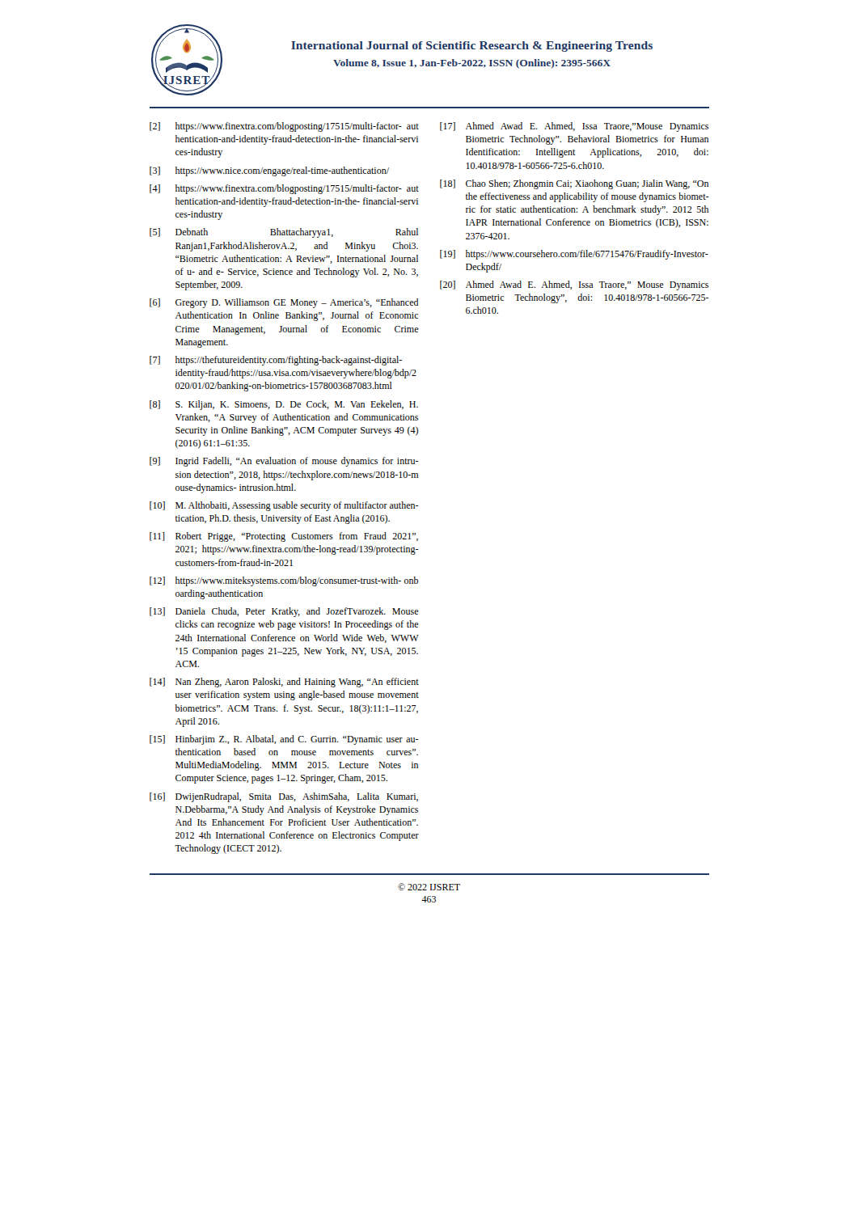IJSRET
International Journal of Scientific Research & Engineering Trends
Volume 8, Issue 1, Jan-Feb-2022, ISSN (Online): 2395-566X
[2] https://www.finextra.com/blogposting/17515/multi-factor- authentication-and-identity-fraud-detection-in-the- financial-services-industry
[3] https://www.nice.com/engage/real-time-authentication/
[4] https://www.finextra.com/blogposting/17515/multi-factor- authentication-and-identity-fraud-detection-in-the- financial-services-industry
[5] Debnath Bhattacharyya1, Rahul Ranjan1,FarkhodAlisherovA.2, and Minkyu Choi3. “Biometric Authentication: A Review”, International Journal of u- and e- Service, Science and Technology Vol. 2, No. 3, September, 2009.
[6] Gregory D. Williamson GE Money – America’s, “Enhanced Authentication In Online Banking”, Journal of Economic Crime Management, Journal of Economic Crime Management.
[7] https://thefutureidentity.com/fighting-back-against-digital- identity-fraud/https://usa.visa.com/visaeverywhere/blog/bdp/2020/01/02/banking-on-biometrics-1578003687083.html
[8] S. Kiljan, K. Simoens, D. De Cock, M. Van Eekelen, H. Vranken, “A Survey of Authentication and Communications Security in Online Banking”, ACM Computer Surveys 49 (4) (2016) 61:1–61:35.
[9] Ingrid Fadelli, “An evaluation of mouse dynamics for intrusion detection”, 2018, https://techxplore.com/news/2018-10-mouse-dynamics- intrusion.html.
[10] M. Althobaiti, Assessing usable security of multifactor authentication, Ph.D. thesis, University of East Anglia (2016).
[11] Robert Prigge, “Protecting Customers from Fraud 2021”, 2021; https://www.finextra.com/the-long-read/139/protecting-customers-from-fraud-in-2021
[12] https://www.miteksystems.com/blog/consumer-trust-with- onboarding-authentication
[13] Daniela Chuda, Peter Kratky, and JozefTvarozek. Mouse clicks can recognize web page visitors! In Proceedings of the 24th International Conference on World Wide Web, WWW ’15 Companion pages 21–225, New York, NY, USA, 2015. ACM.
[14] Nan Zheng, Aaron Paloski, and Haining Wang, “An efficient user verification system using angle-based mouse movement biometrics”. ACM Trans. f. Syst. Secur., 18(3):11:1–11:27, April 2016.
[15] Hinbarjim Z., R. Albatal, and C. Gurrin. “Dynamic user authentication based on mouse movements curves”. MultiMediaModeling. MMM 2015. Lecture Notes in Computer Science, pages 1–12. Springer, Cham, 2015.
[16] DwijenRudrapal, Smita Das, AshimSaha, Lalita Kumari, N.Debbarma,”A Study And Analysis of Keystroke Dynamics And Its Enhancement For Proficient User Authentication”. 2012 4th International Conference on Electronics Computer Technology (ICECT 2012).
[17] Ahmed Awad E. Ahmed, Issa Traore,”Mouse Dynamics Biometric Technology”. Behavioral Biometrics for Human Identification: Intelligent Applications, 2010, doi: 10.4018/978-1-60566-725-6.ch010.
[18] Chao Shen; Zhongmin Cai; Xiaohong Guan; Jialin Wang, “On the effectiveness and applicability of mouse dynamics biometric for static authentication: A benchmark study”. 2012 5th IAPR International Conference on Biometrics (ICB), ISSN: 2376-4201.
[19] https://www.coursehero.com/file/67715476/Fraudify-Investor-Deckpdf/
[20] Ahmed Awad E. Ahmed, Issa Traore,” Mouse Dynamics Biometric Technology”, doi: 10.4018/978-1-60566-725- 6.ch010.
© 2022 IJSRET
463